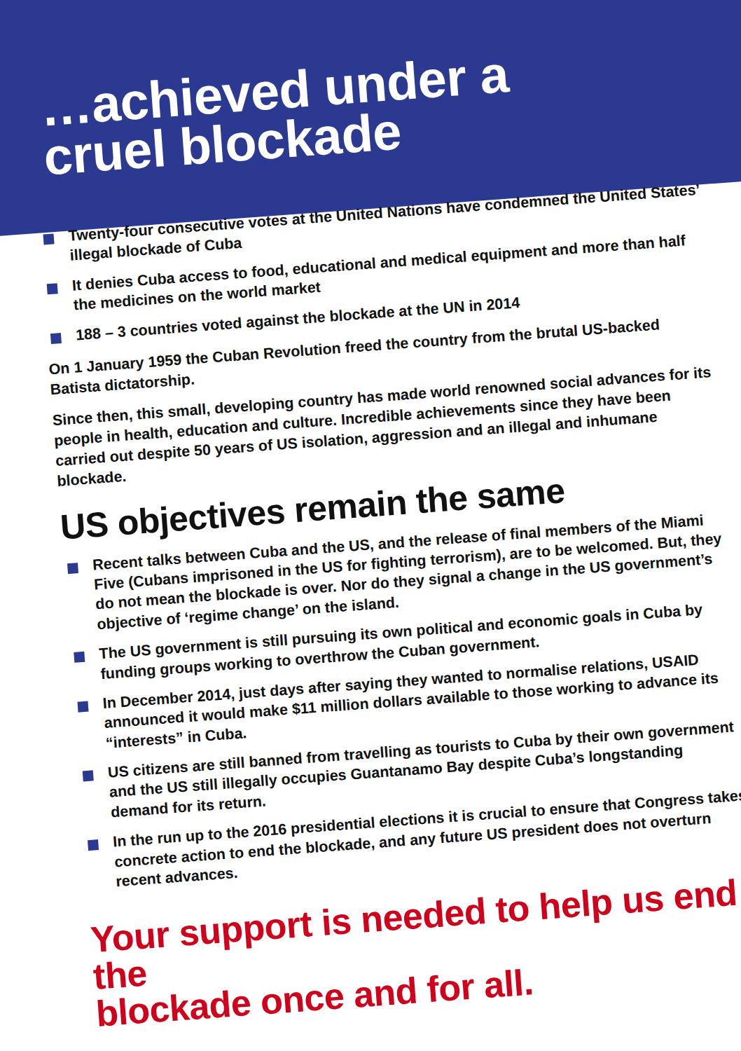…achieved under a cruel blockade
Twenty-four consecutive votes at the United Nations have condemned the United States’ illegal blockade of Cuba
It denies Cuba access to food, educational and medical equipment and more than half the medicines on the world market
188 – 3 countries voted against the blockade at the UN in 2014
On 1 January 1959 the Cuban Revolution freed the country from the brutal US-backed Batista dictatorship.
Since then, this small, developing country has made world renowned social advances for its people in health, education and culture. Incredible achievements since they have been carried out despite 50 years of US isolation, aggression and an illegal and inhumane blockade.
US objectives remain the same
Recent talks between Cuba and the US, and the release of final members of the Miami Five (Cubans imprisoned in the US for fighting terrorism), are to be welcomed. But, they do not mean the blockade is over. Nor do they signal a change in the US government’s objective of ‘regime change’ on the island.
The US government is still pursuing its own political and economic goals in Cuba by funding groups working to overthrow the Cuban government.
In December 2014, just days after saying they wanted to normalise relations, USAID announced it would make $11 million dollars available to those working to advance its “interests” in Cuba.
US citizens are still banned from travelling as tourists to Cuba by their own government and the US still illegally occupies Guantanamo Bay despite Cuba’s longstanding demand for its return.
In the run up to the 2016 presidential elections it is crucial to ensure that Congress takes concrete action to end the blockade, and any future US president does not overturn recent advances.
Your support is needed to help us end the blockade once and for all.